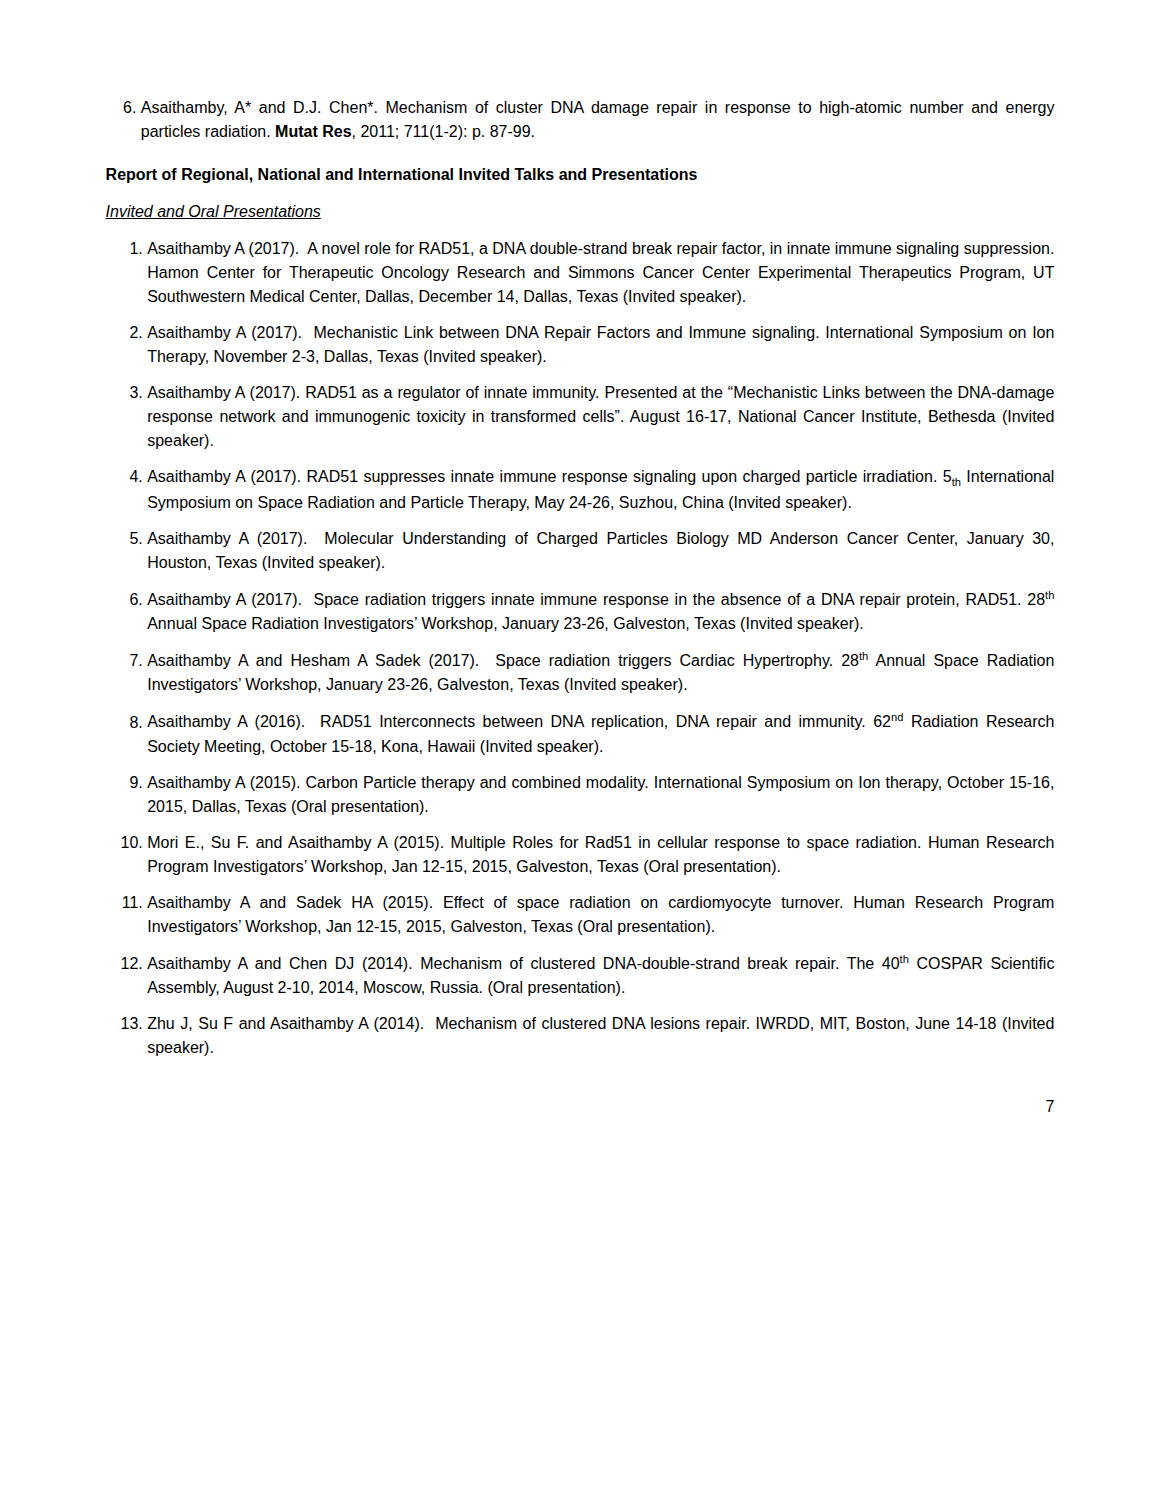Asaithamby, A* and D.J. Chen*. Mechanism of cluster DNA damage repair in response to high-atomic number and energy particles radiation. Mutat Res, 2011; 711(1-2): p. 87-99.
Report of Regional, National and International Invited Talks and Presentations
Invited and Oral Presentations
Asaithamby A (2017). A novel role for RAD51, a DNA double-strand break repair factor, in innate immune signaling suppression. Hamon Center for Therapeutic Oncology Research and Simmons Cancer Center Experimental Therapeutics Program, UT Southwestern Medical Center, Dallas, December 14, Dallas, Texas (Invited speaker).
Asaithamby A (2017). Mechanistic Link between DNA Repair Factors and Immune signaling. International Symposium on Ion Therapy, November 2-3, Dallas, Texas (Invited speaker).
Asaithamby A (2017). RAD51 as a regulator of innate immunity. Presented at the “Mechanistic Links between the DNA-damage response network and immunogenic toxicity in transformed cells”. August 16-17, National Cancer Institute, Bethesda (Invited speaker).
Asaithamby A (2017). RAD51 suppresses innate immune response signaling upon charged particle irradiation. 5th International Symposium on Space Radiation and Particle Therapy, May 24-26, Suzhou, China (Invited speaker).
Asaithamby A (2017). Molecular Understanding of Charged Particles Biology MD Anderson Cancer Center, January 30, Houston, Texas (Invited speaker).
Asaithamby A (2017). Space radiation triggers innate immune response in the absence of a DNA repair protein, RAD51. 28th Annual Space Radiation Investigators’ Workshop, January 23-26, Galveston, Texas (Invited speaker).
Asaithamby A and Hesham A Sadek (2017). Space radiation triggers Cardiac Hypertrophy. 28th Annual Space Radiation Investigators’ Workshop, January 23-26, Galveston, Texas (Invited speaker).
Asaithamby A (2016). RAD51 Interconnects between DNA replication, DNA repair and immunity. 62nd Radiation Research Society Meeting, October 15-18, Kona, Hawaii (Invited speaker).
Asaithamby A (2015). Carbon Particle therapy and combined modality. International Symposium on Ion therapy, October 15-16, 2015, Dallas, Texas (Oral presentation).
Mori E., Su F. and Asaithamby A (2015). Multiple Roles for Rad51 in cellular response to space radiation. Human Research Program Investigators’ Workshop, Jan 12-15, 2015, Galveston, Texas (Oral presentation).
Asaithamby A and Sadek HA (2015). Effect of space radiation on cardiomyocyte turnover. Human Research Program Investigators’ Workshop, Jan 12-15, 2015, Galveston, Texas (Oral presentation).
Asaithamby A and Chen DJ (2014). Mechanism of clustered DNA-double-strand break repair. The 40th COSPAR Scientific Assembly, August 2-10, 2014, Moscow, Russia. (Oral presentation).
Zhu J, Su F and Asaithamby A (2014). Mechanism of clustered DNA lesions repair. IWRDD, MIT, Boston, June 14-18 (Invited speaker).
7